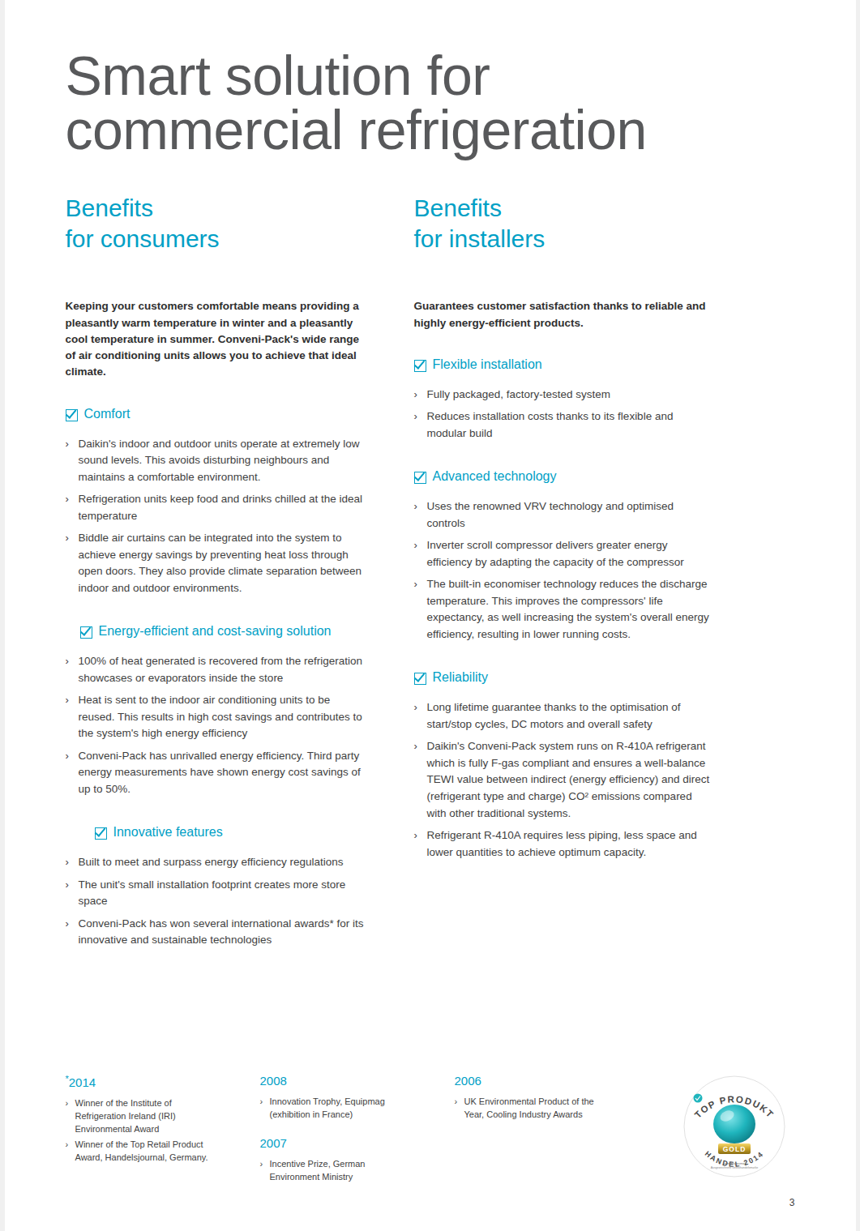Smart solution for
commercial refrigeration
Benefits
for consumers
Keeping your customers comfortable means providing a pleasantly warm temperature in winter and a pleasantly cool temperature in summer. Conveni-Pack's wide range of air conditioning units allows you to achieve that ideal climate.
Comfort
Daikin's indoor and outdoor units operate at extremely low sound levels. This avoids disturbing neighbours and maintains a comfortable environment.
Refrigeration units keep food and drinks chilled at the ideal temperature
Biddle air curtains can be integrated into the system to achieve energy savings by preventing heat loss through open doors. They also provide climate separation between indoor and outdoor environments.
Energy-efficient and cost-saving solution
100% of heat generated is recovered from the refrigeration showcases or evaporators inside the store
Heat is sent to the indoor air conditioning units to be reused. This results in high cost savings and contributes to the system's high energy efficiency
Conveni-Pack has unrivalled energy efficiency. Third party energy measurements have shown energy cost savings of up to 50%.
Innovative features
Built to meet and surpass energy efficiency regulations
The unit's small installation footprint creates more store space
Conveni-Pack has won several international awards* for its innovative and sustainable technologies
Benefits
for installers
Guarantees customer satisfaction thanks to reliable and highly energy-efficient products.
Flexible installation
Fully packaged, factory-tested system
Reduces installation costs thanks to its flexible and modular build
Advanced technology
Uses the renowned VRV technology and optimised controls
Inverter scroll compressor delivers greater energy efficiency by adapting the capacity of the compressor
The built-in economiser technology reduces the discharge temperature. This improves the compressors' life expectancy, as well increasing the system's overall energy efficiency, resulting in lower running costs.
Reliability
Long lifetime guarantee thanks to the optimisation of start/stop cycles, DC motors and overall safety
Daikin's Conveni-Pack system runs on R-410A refrigerant which is fully F-gas compliant and ensures a well-balance TEWI value between indirect (energy efficiency) and direct (refrigerant type and charge) CO² emissions compared with other traditional systems.
Refrigerant R-410A requires less piping, less space and lower quantities to achieve optimum capacity.
*2014
Winner of the Institute of Refrigeration Ireland (IRI) Environmental Award
Winner of the Top Retail Product Award, Handelsjournal, Germany.
2008
Innovation Trophy, Equipmag (exhibition in France)
2007
Incentive Prize, German Environment Ministry
2006
UK Environmental Product of the Year, Cooling Industry Awards
TOP PRODUKT HANDEL 2014 GOLD handelsjournal Ausgezeichnete Grosshandelsmarke
3